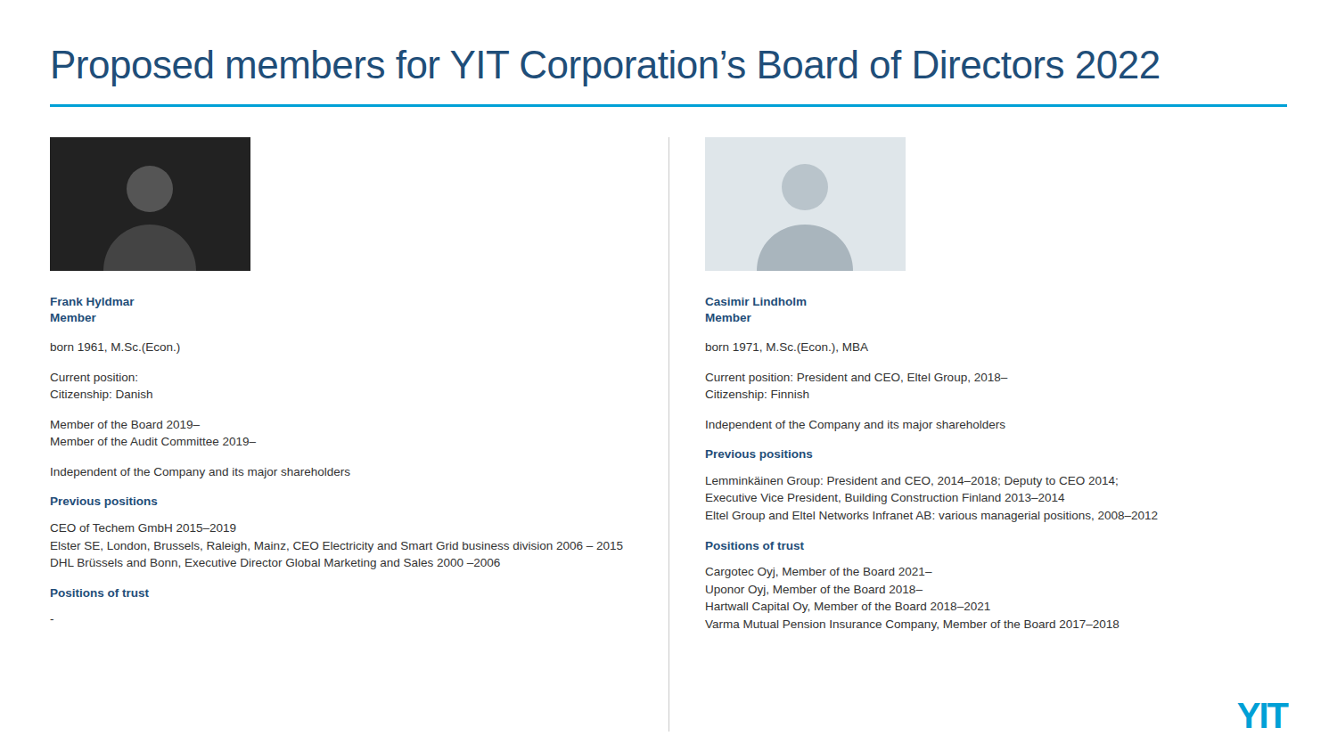Proposed members for YIT Corporation’s Board of Directors 2022
Frank Hyldmar
Member
born 1961, M.Sc.(Econ.)
Current position:
Citizenship: Danish
Member of the Board 2019–
Member of the Audit Committee 2019–
Independent of the Company and its major shareholders
Previous positions
CEO of Techem GmbH 2015–2019
Elster SE, London, Brussels, Raleigh, Mainz, CEO Electricity and Smart Grid business division 2006 – 2015
DHL Brüssels and Bonn, Executive Director Global Marketing and Sales 2000 –2006
Positions of trust
-
Casimir Lindholm
Member
born 1971, M.Sc.(Econ.), MBA
Current position: President and CEO, Eltel Group, 2018–
Citizenship: Finnish
Independent of the Company and its major shareholders
Previous positions
Lemminkäinen Group: President and CEO, 2014–2018; Deputy to CEO 2014;
Executive Vice President, Building Construction Finland 2013–2014
Eltel Group and Eltel Networks Infranet AB: various managerial positions, 2008–2012
Positions of trust
Cargotec Oyj, Member of the Board 2021–
Uponor Oyj, Member of the Board 2018–
Hartwall Capital Oy, Member of the Board 2018–2021
Varma Mutual Pension Insurance Company, Member of the Board 2017–2018
YIT